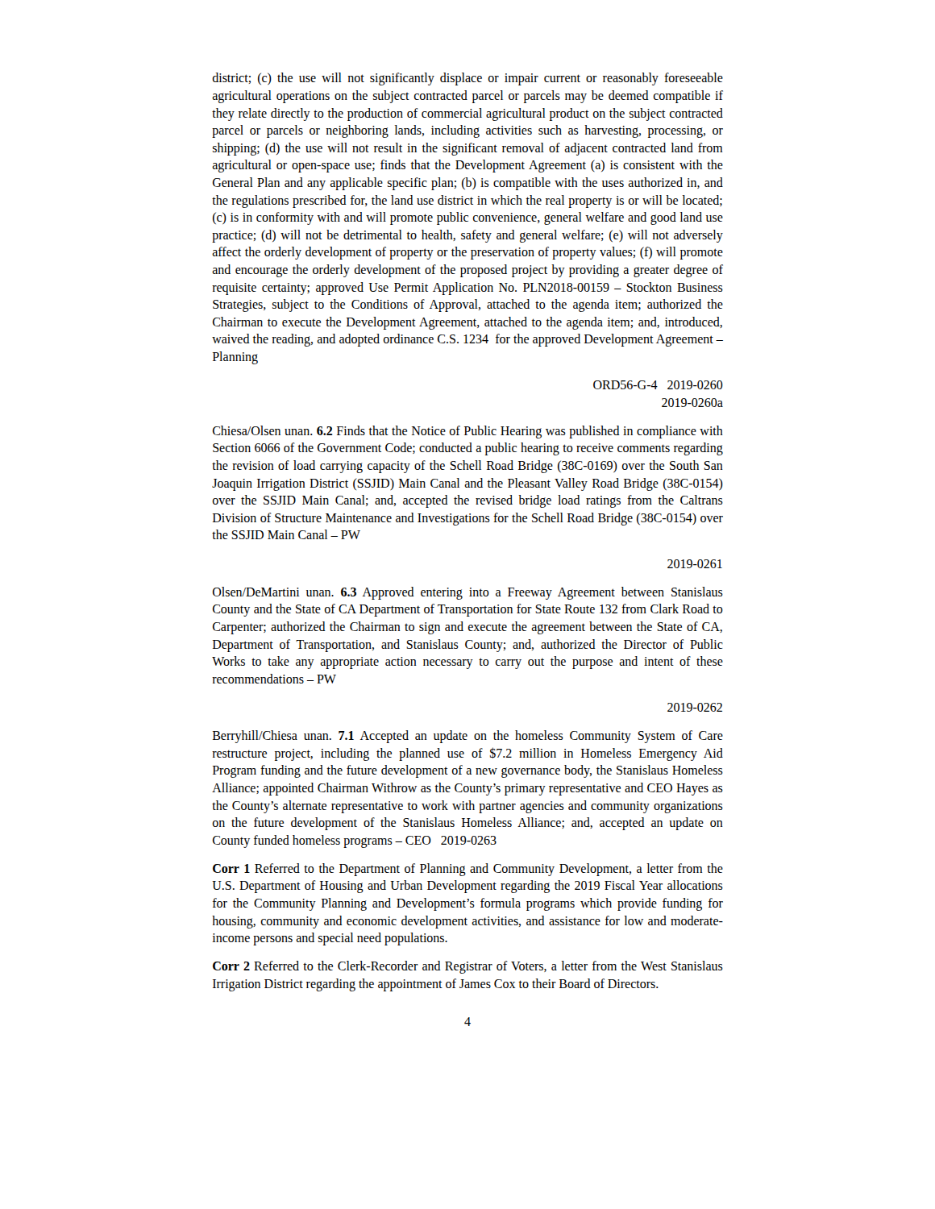district; (c) the use will not significantly displace or impair current or reasonably foreseeable agricultural operations on the subject contracted parcel or parcels may be deemed compatible if they relate directly to the production of commercial agricultural product on the subject contracted parcel or parcels or neighboring lands, including activities such as harvesting, processing, or shipping; (d) the use will not result in the significant removal of adjacent contracted land from agricultural or open-space use; finds that the Development Agreement (a) is consistent with the General Plan and any applicable specific plan; (b) is compatible with the uses authorized in, and the regulations prescribed for, the land use district in which the real property is or will be located; (c) is in conformity with and will promote public convenience, general welfare and good land use practice; (d) will not be detrimental to health, safety and general welfare; (e) will not adversely affect the orderly development of property or the preservation of property values; (f) will promote and encourage the orderly development of the proposed project by providing a greater degree of requisite certainty; approved Use Permit Application No. PLN2018-00159 – Stockton Business Strategies, subject to the Conditions of Approval, attached to the agenda item; authorized the Chairman to execute the Development Agreement, attached to the agenda item; and, introduced, waived the reading, and adopted ordinance C.S. 1234 for the approved Development Agreement – Planning
ORD56-G-4 2019-0260
2019-0260a
Chiesa/Olsen unan. 6.2 Finds that the Notice of Public Hearing was published in compliance with Section 6066 of the Government Code; conducted a public hearing to receive comments regarding the revision of load carrying capacity of the Schell Road Bridge (38C-0169) over the South San Joaquin Irrigation District (SSJID) Main Canal and the Pleasant Valley Road Bridge (38C-0154) over the SSJID Main Canal; and, accepted the revised bridge load ratings from the Caltrans Division of Structure Maintenance and Investigations for the Schell Road Bridge (38C-0154) over the SSJID Main Canal – PW
2019-0261
Olsen/DeMartini unan. 6.3 Approved entering into a Freeway Agreement between Stanislaus County and the State of CA Department of Transportation for State Route 132 from Clark Road to Carpenter; authorized the Chairman to sign and execute the agreement between the State of CA, Department of Transportation, and Stanislaus County; and, authorized the Director of Public Works to take any appropriate action necessary to carry out the purpose and intent of these recommendations – PW
2019-0262
Berryhill/Chiesa unan. 7.1 Accepted an update on the homeless Community System of Care restructure project, including the planned use of $7.2 million in Homeless Emergency Aid Program funding and the future development of a new governance body, the Stanislaus Homeless Alliance; appointed Chairman Withrow as the County’s primary representative and CEO Hayes as the County’s alternate representative to work with partner agencies and community organizations on the future development of the Stanislaus Homeless Alliance; and, accepted an update on County funded homeless programs – CEO 2019-0263
Corr 1 Referred to the Department of Planning and Community Development, a letter from the U.S. Department of Housing and Urban Development regarding the 2019 Fiscal Year allocations for the Community Planning and Development’s formula programs which provide funding for housing, community and economic development activities, and assistance for low and moderate-income persons and special need populations.
Corr 2 Referred to the Clerk-Recorder and Registrar of Voters, a letter from the West Stanislaus Irrigation District regarding the appointment of James Cox to their Board of Directors.
4